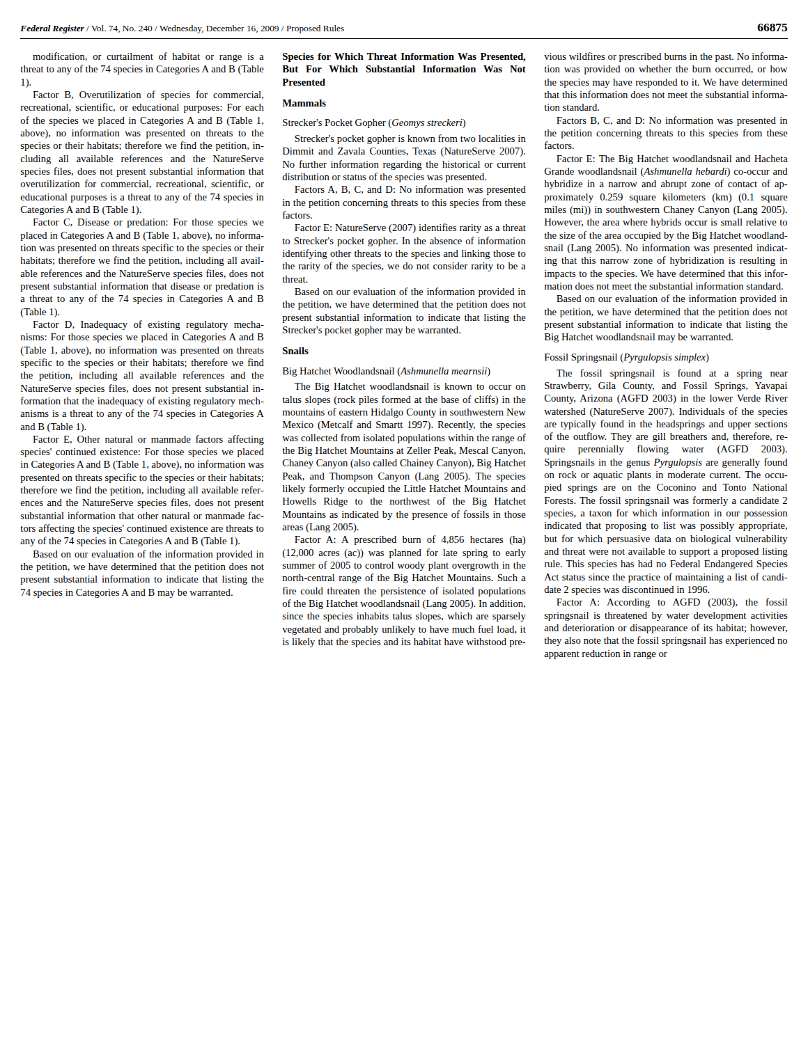Federal Register / Vol. 74, No. 240 / Wednesday, December 16, 2009 / Proposed Rules
66875
modification, or curtailment of habitat or range is a threat to any of the 74 species in Categories A and B (Table 1).
Factor B, Overutilization of species for commercial, recreational, scientific, or educational purposes: For each of the species we placed in Categories A and B (Table 1, above), no information was presented on threats to the species or their habitats; therefore we find the petition, including all available references and the NatureServe species files, does not present substantial information that overutilization for commercial, recreational, scientific, or educational purposes is a threat to any of the 74 species in Categories A and B (Table 1).
Factor C, Disease or predation: For those species we placed in Categories A and B (Table 1, above), no information was presented on threats specific to the species or their habitats; therefore we find the petition, including all available references and the NatureServe species files, does not present substantial information that disease or predation is a threat to any of the 74 species in Categories A and B (Table 1).
Factor D, Inadequacy of existing regulatory mechanisms: For those species we placed in Categories A and B (Table 1, above), no information was presented on threats specific to the species or their habitats; therefore we find the petition, including all available references and the NatureServe species files, does not present substantial information that the inadequacy of existing regulatory mechanisms is a threat to any of the 74 species in Categories A and B (Table 1).
Factor E, Other natural or manmade factors affecting species' continued existence: For those species we placed in Categories A and B (Table 1, above), no information was presented on threats specific to the species or their habitats; therefore we find the petition, including all available references and the NatureServe species files, does not present substantial information that other natural or manmade factors affecting the species' continued existence are threats to any of the 74 species in Categories A and B (Table 1).
Based on our evaluation of the information provided in the petition, we have determined that the petition does not present substantial information to indicate that listing the 74 species in Categories A and B may be warranted.
Species for Which Threat Information Was Presented, But For Which Substantial Information Was Not Presented
Mammals
Strecker's Pocket Gopher (Geomys streckeri)
Strecker's pocket gopher is known from two localities in Dimmit and Zavala Counties, Texas (NatureServe 2007). No further information regarding the historical or current distribution or status of the species was presented.
Factors A, B, C, and D: No information was presented in the petition concerning threats to this species from these factors.
Factor E: NatureServe (2007) identifies rarity as a threat to Strecker's pocket gopher. In the absence of information identifying other threats to the species and linking those to the rarity of the species, we do not consider rarity to be a threat.
Based on our evaluation of the information provided in the petition, we have determined that the petition does not present substantial information to indicate that listing the Strecker's pocket gopher may be warranted.
Snails
Big Hatchet Woodlandsnail (Ashmunella mearnsii)
The Big Hatchet woodlandsnail is known to occur on talus slopes (rock piles formed at the base of cliffs) in the mountains of eastern Hidalgo County in southwestern New Mexico (Metcalf and Smartt 1997). Recently, the species was collected from isolated populations within the range of the Big Hatchet Mountains at Zeller Peak, Mescal Canyon, Chaney Canyon (also called Chainey Canyon), Big Hatchet Peak, and Thompson Canyon (Lang 2005). The species likely formerly occupied the Little Hatchet Mountains and Howells Ridge to the northwest of the Big Hatchet Mountains as indicated by the presence of fossils in those areas (Lang 2005).
Factor A: A prescribed burn of 4,856 hectares (ha) (12,000 acres (ac)) was planned for late spring to early summer of 2005 to control woody plant overgrowth in the north-central range of the Big Hatchet Mountains. Such a fire could threaten the persistence of isolated populations of the Big Hatchet woodlandsnail (Lang 2005). In addition, since the species inhabits talus slopes, which are sparsely vegetated and probably unlikely to have much fuel load, it is likely that the species and its habitat have withstood previous wildfires or prescribed burns in the past. No information was provided on whether the burn occurred, or how the species may have responded to it. We have determined that this information does not meet the substantial information standard.
Factors B, C, and D: No information was presented in the petition concerning threats to this species from these factors.
Factor E: The Big Hatchet woodlandsnail and Hacheta Grande woodlandsnail (Ashmunella hebardi) co-occur and hybridize in a narrow and abrupt zone of contact of approximately 0.259 square kilometers (km) (0.1 square miles (mi)) in southwestern Chaney Canyon (Lang 2005). However, the area where hybrids occur is small relative to the size of the area occupied by the Big Hatchet woodlandsnail (Lang 2005). No information was presented indicating that this narrow zone of hybridization is resulting in impacts to the species. We have determined that this information does not meet the substantial information standard.
Based on our evaluation of the information provided in the petition, we have determined that the petition does not present substantial information to indicate that listing the Big Hatchet woodlandsnail may be warranted.
Fossil Springsnail (Pyrgulopsis simplex)
The fossil springsnail is found at a spring near Strawberry, Gila County, and Fossil Springs, Yavapai County, Arizona (AGFD 2003) in the lower Verde River watershed (NatureServe 2007). Individuals of the species are typically found in the headsprings and upper sections of the outflow. They are gill breathers and, therefore, require perennially flowing water (AGFD 2003). Springsnails in the genus Pyrgulopsis are generally found on rock or aquatic plants in moderate current. The occupied springs are on the Coconino and Tonto National Forests. The fossil springsnail was formerly a candidate 2 species, a taxon for which information in our possession indicated that proposing to list was possibly appropriate, but for which persuasive data on biological vulnerability and threat were not available to support a proposed listing rule. This species has had no Federal Endangered Species Act status since the practice of maintaining a list of candidate 2 species was discontinued in 1996.
Factor A: According to AGFD (2003), the fossil springsnail is threatened by water development activities and deterioration or disappearance of its habitat; however, they also note that the fossil springsnail has experienced no apparent reduction in range or